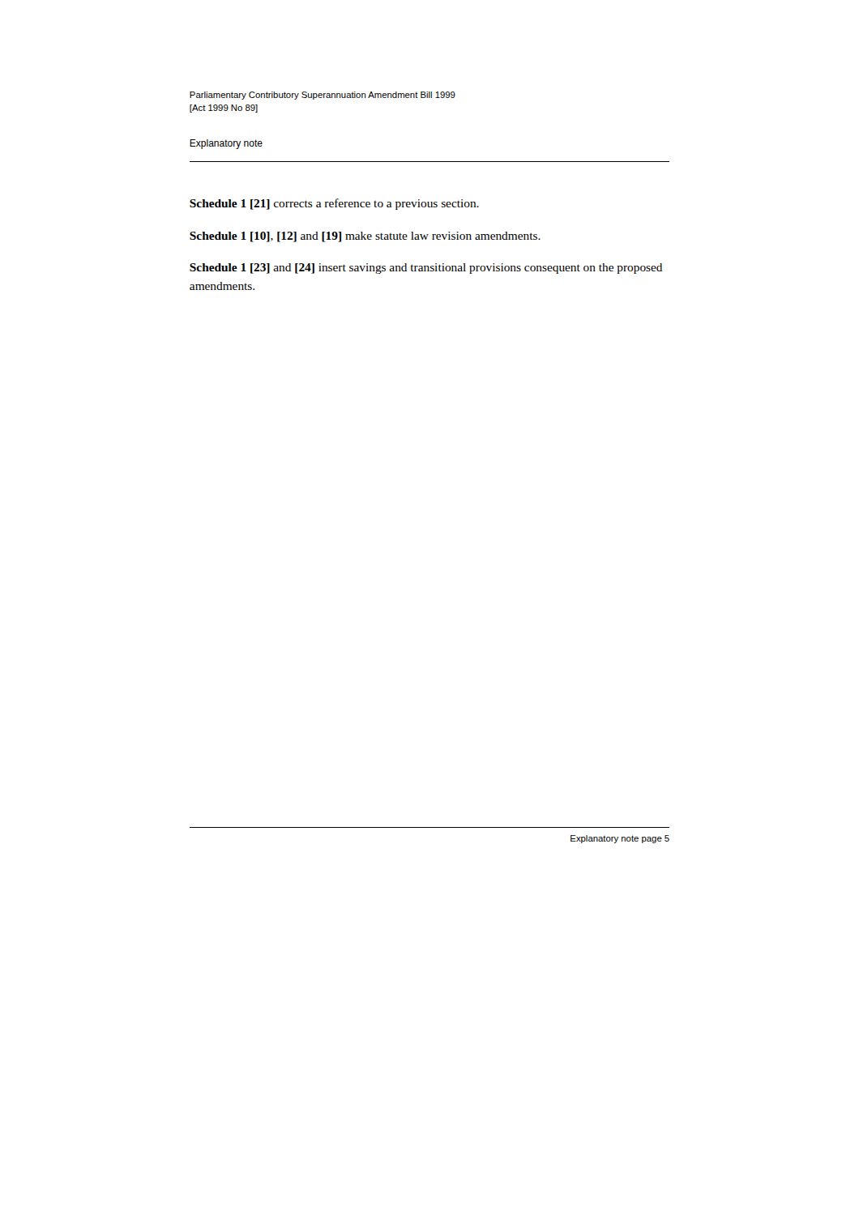Parliamentary Contributory Superannuation Amendment Bill 1999
[Act 1999 No 89]
Explanatory note
Schedule 1 [21] corrects a reference to a previous section.
Schedule 1 [10], [12] and [19] make statute law revision amendments.
Schedule 1 [23] and [24] insert savings and transitional provisions consequent on the proposed amendments.
Explanatory note page 5